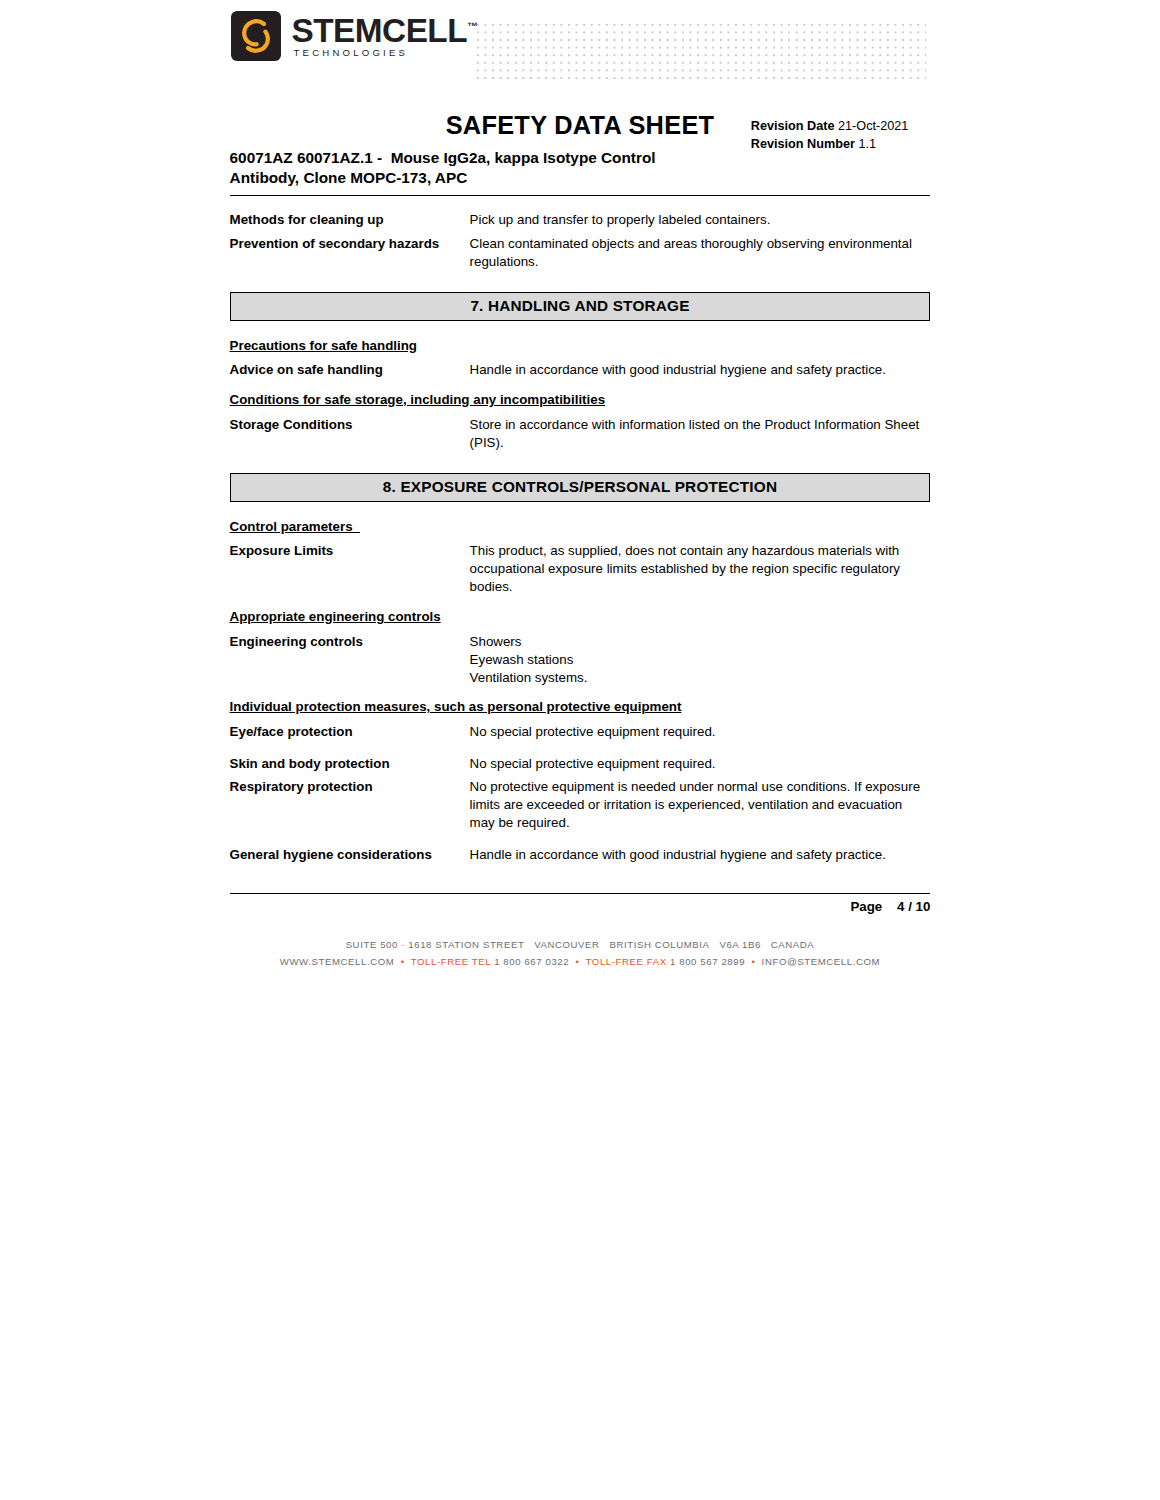STEMCELL™
TECHNOLOGIES
SAFETY DATA SHEET
Revision Date 21-Oct-2021
Revision Number 1.1
60071AZ 60071AZ.1 - Mouse IgG2a, kappa Isotype Control
Antibody, Clone MOPC-173, APC
Methods for cleaning up
Pick up and transfer to properly labeled containers.
Prevention of secondary hazards
Clean contaminated objects and areas thoroughly observing environmental regulations.
7. HANDLING AND STORAGE
Precautions for safe handling
Advice on safe handling
Handle in accordance with good industrial hygiene and safety practice.
Conditions for safe storage, including any incompatibilities
Storage Conditions
Store in accordance with information listed on the Product Information Sheet (PIS).
8. EXPOSURE CONTROLS/PERSONAL PROTECTION
Control parameters
Exposure Limits
This product, as supplied, does not contain any hazardous materials with occupational exposure limits established by the region specific regulatory bodies.
Appropriate engineering controls
Engineering controls
Showers Eyewash stations Ventilation systems.
Individual protection measures, such as personal protective equipment
Eye/face protection
No special protective equipment required.
Skin and body protection
No special protective equipment required.
Respiratory protection
No protective equipment is needed under normal use conditions. If exposure limits are exceeded or irritation is experienced, ventilation and evacuation may be required.
General hygiene considerations
Handle in accordance with good industrial hygiene and safety practice.
Page 4 / 10
SUITE 500 · 1618 STATION STREET VANCOUVER BRITISH COLUMBIA V6A 1B6 CANADA
WWW.STEMCELL.COM • TOLL-FREE TEL 1 800 667 0322 • TOLL-FREE FAX 1 800 567 2899 • INFO@STEMCELL.COM